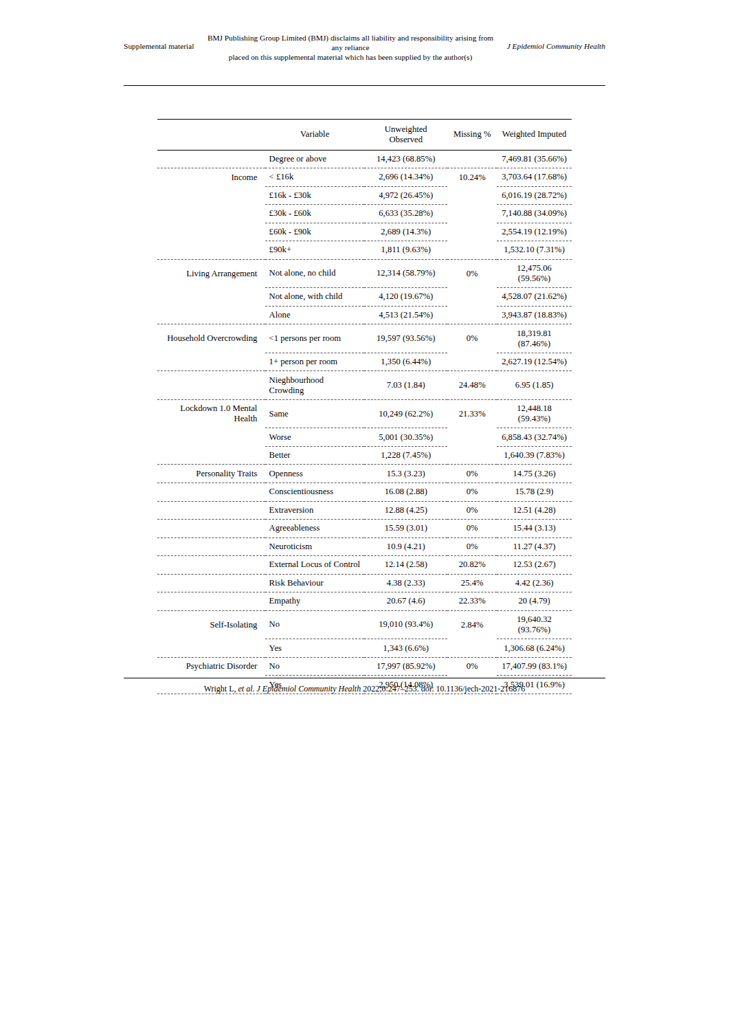Supplemental material
BMJ Publishing Group Limited (BMJ) disclaims all liability and responsibility arising from any reliance
placed on this supplemental material which has been supplied by the author(s)
J Epidemiol Community Health
| | Variable | Unweighted Observed | Missing % | Weighted Imputed |
| | Degree or above | 14,423 (68.85%) | | 7,469.81 (35.66%) |
| Income | < £16k | 2,696 (14.34%) | 10.24% | 3,703.64 (17.68%) |
| | £16k - £30k | 4,972 (26.45%) | | 6,016.19 (28.72%) |
| | £30k - £60k | 6,633 (35.28%) | | 7,140.88 (34.09%) |
| | £60k - £90k | 2,689 (14.3%) | | 2,554.19 (12.19%) |
| | £90k+ | 1,811 (9.63%) | | 1,532.10 (7.31%) |
| Living Arrangement | Not alone, no child | 12,314 (58.79%) | 0% | 12,475.06 (59.56%) |
| | Not alone, with child | 4,120 (19.67%) | | 4,528.07 (21.62%) |
| | Alone | 4,513 (21.54%) | | 3,943.87 (18.83%) |
| Household Overcrowding | <1 persons per room | 19,597 (93.56%) | 0% | 18,319.81 (87.46%) |
| | 1+ person per room | 1,350 (6.44%) | | 2,627.19 (12.54%) |
| | Nieghbourhood Crowding | 7.03 (1.84) | 24.48% | 6.95 (1.85) |
| Lockdown 1.0 Mental Health | Same | 10,249 (62.2%) | 21.33% | 12,448.18 (59.43%) |
| | Worse | 5,001 (30.35%) | | 6,858.43 (32.74%) |
| | Better | 1,228 (7.45%) | | 1,640.39 (7.83%) |
| Personality Traits | Openness | 15.3 (3.23) | 0% | 14.75 (3.26) |
| | Conscientiousness | 16.08 (2.88) | 0% | 15.78 (2.9) |
| | Extraversion | 12.88 (4.25) | 0% | 12.51 (4.28) |
| | Agreeableness | 15.59 (3.01) | 0% | 15.44 (3.13) |
| | Neuroticism | 10.9 (4.21) | 0% | 11.27 (4.37) |
| | External Locus of Control | 12.14 (2.58) | 20.82% | 12.53 (2.67) |
| | Risk Behaviour | 4.38 (2.33) | 25.4% | 4.42 (2.36) |
| | Empathy | 20.67 (4.6) | 22.33% | 20 (4.79) |
| Self-Isolating | No | 19,010 (93.4%) | 2.84% | 19,640.32 (93.76%) |
| | Yes | 1,343 (6.6%) | | 1,306.68 (6.24%) |
| Psychiatric Disorder | No | 17,997 (85.92%) | 0% | 17,407.99 (83.1%) |
| | Yes | 2,950 (14.08%) | | 3,539.01 (16.9%) |
Wright L, et al. J Epidemiol Community Health 2022;0:247–253. doi: 10.1136/jech-2021-216876